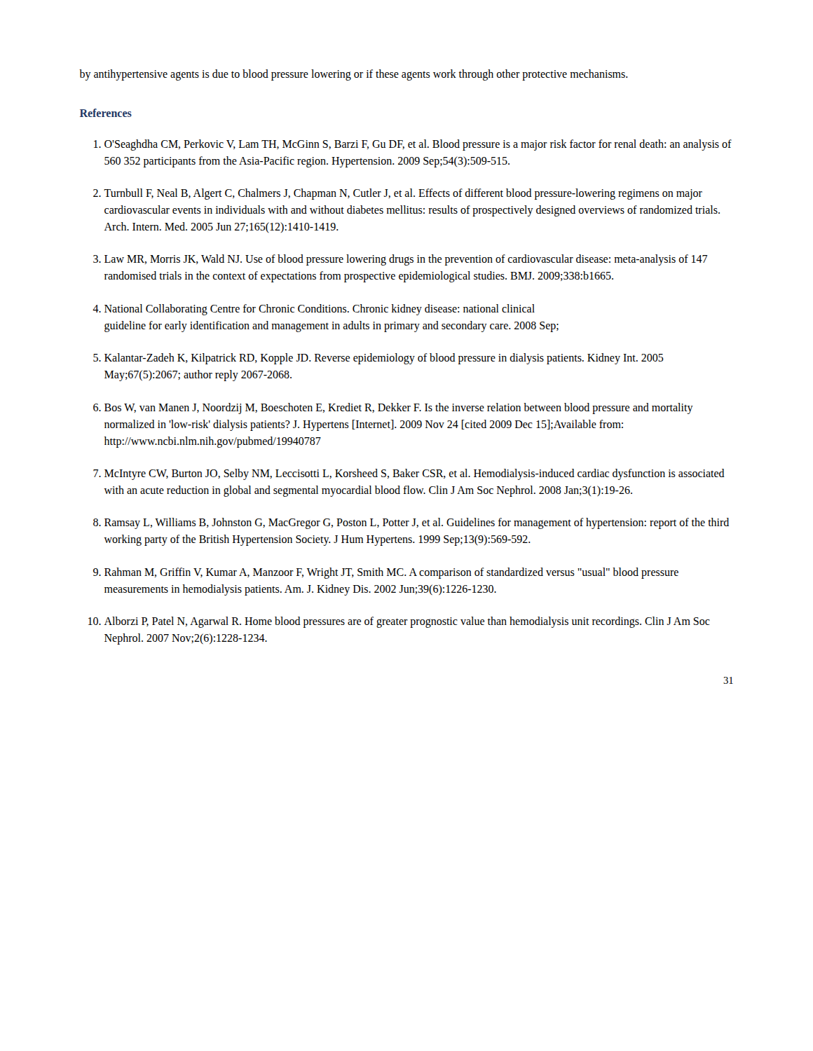by antihypertensive agents is due to blood pressure lowering or if these agents work through other protective mechanisms.
References
O'Seaghdha CM, Perkovic V, Lam TH, McGinn S, Barzi F, Gu DF, et al. Blood pressure is a major risk factor for renal death: an analysis of 560 352 participants from the Asia-Pacific region. Hypertension. 2009 Sep;54(3):509-515.
Turnbull F, Neal B, Algert C, Chalmers J, Chapman N, Cutler J, et al. Effects of different blood pressure-lowering regimens on major cardiovascular events in individuals with and without diabetes mellitus: results of prospectively designed overviews of randomized trials. Arch. Intern. Med. 2005 Jun 27;165(12):1410-1419.
Law MR, Morris JK, Wald NJ. Use of blood pressure lowering drugs in the prevention of cardiovascular disease: meta-analysis of 147 randomised trials in the context of expectations from prospective epidemiological studies. BMJ. 2009;338:b1665.
National Collaborating Centre for Chronic Conditions. Chronic kidney disease: national clinical
guideline for early identification and management in adults in primary and secondary care. 2008 Sep;
Kalantar-Zadeh K, Kilpatrick RD, Kopple JD. Reverse epidemiology of blood pressure in dialysis patients. Kidney Int. 2005 May;67(5):2067; author reply 2067-2068.
Bos W, van Manen J, Noordzij M, Boeschoten E, Krediet R, Dekker F. Is the inverse relation between blood pressure and mortality normalized in 'low-risk' dialysis patients? J. Hypertens [Internet]. 2009 Nov 24 [cited 2009 Dec 15];Available from: http://www.ncbi.nlm.nih.gov/pubmed/19940787
McIntyre CW, Burton JO, Selby NM, Leccisotti L, Korsheed S, Baker CSR, et al. Hemodialysis-induced cardiac dysfunction is associated with an acute reduction in global and segmental myocardial blood flow. Clin J Am Soc Nephrol. 2008 Jan;3(1):19-26.
Ramsay L, Williams B, Johnston G, MacGregor G, Poston L, Potter J, et al. Guidelines for management of hypertension: report of the third working party of the British Hypertension Society. J Hum Hypertens. 1999 Sep;13(9):569-592.
Rahman M, Griffin V, Kumar A, Manzoor F, Wright JT, Smith MC. A comparison of standardized versus "usual" blood pressure measurements in hemodialysis patients. Am. J. Kidney Dis. 2002 Jun;39(6):1226-1230.
Alborzi P, Patel N, Agarwal R. Home blood pressures are of greater prognostic value than hemodialysis unit recordings. Clin J Am Soc Nephrol. 2007 Nov;2(6):1228-1234.
31